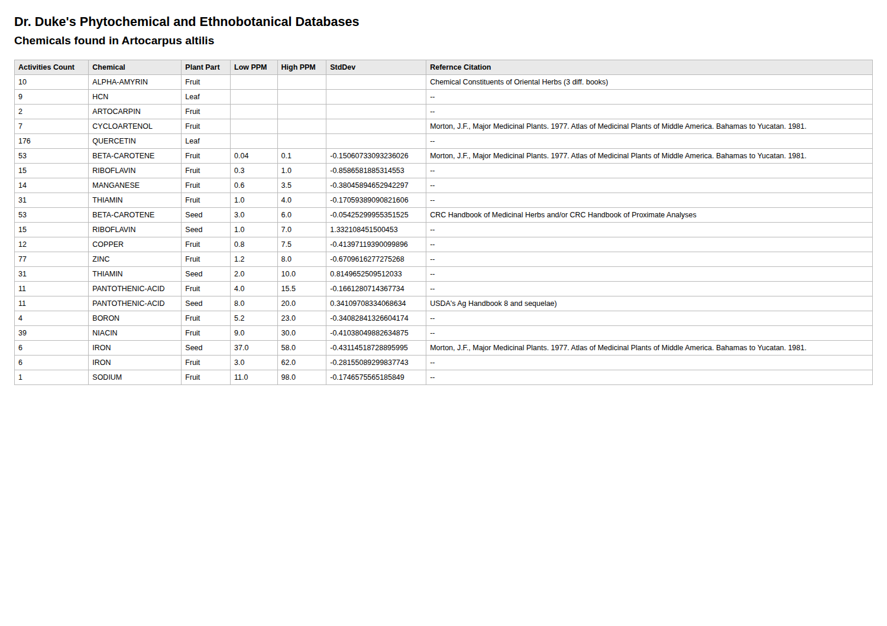Dr. Duke's Phytochemical and Ethnobotanical Databases
Chemicals found in Artocarpus altilis
| Activities Count | Chemical | Plant Part | Low PPM | High PPM | StdDev | Refernce Citation |
| --- | --- | --- | --- | --- | --- | --- |
| 10 | ALPHA-AMYRIN | Fruit | | | | Chemical Constituents of Oriental Herbs (3 diff. books) |
| 9 | HCN | Leaf | | | | -- |
| 2 | ARTOCARPIN | Fruit | | | | -- |
| 7 | CYCLOARTENOL | Fruit | | | | Morton, J.F., Major Medicinal Plants. 1977. Atlas of Medicinal Plants of Middle America. Bahamas to Yucatan. 1981. |
| 176 | QUERCETIN | Leaf | | | | -- |
| 53 | BETA-CAROTENE | Fruit | 0.04 | 0.1 | -0.15060733093236026 | Morton, J.F., Major Medicinal Plants. 1977. Atlas of Medicinal Plants of Middle America. Bahamas to Yucatan. 1981. |
| 15 | RIBOFLAVIN | Fruit | 0.3 | 1.0 | -0.8586581885314553 | -- |
| 14 | MANGANESE | Fruit | 0.6 | 3.5 | -0.38045894652942297 | -- |
| 31 | THIAMIN | Fruit | 1.0 | 4.0 | -0.17059389090821606 | -- |
| 53 | BETA-CAROTENE | Seed | 3.0 | 6.0 | -0.05425299955351525 | CRC Handbook of Medicinal Herbs and/or CRC Handbook of Proximate Analyses |
| 15 | RIBOFLAVIN | Seed | 1.0 | 7.0 | 1.332108451500453 | -- |
| 12 | COPPER | Fruit | 0.8 | 7.5 | -0.41397119390099896 | -- |
| 77 | ZINC | Fruit | 1.2 | 8.0 | -0.6709616277275268 | -- |
| 31 | THIAMIN | Seed | 2.0 | 10.0 | 0.8149652509512033 | -- |
| 11 | PANTOTHENIC-ACID | Fruit | 4.0 | 15.5 | -0.1661280714367734 | -- |
| 11 | PANTOTHENIC-ACID | Seed | 8.0 | 20.0 | 0.34109708334068634 | USDA's Ag Handbook 8 and sequelae) |
| 4 | BORON | Fruit | 5.2 | 23.0 | -0.34082841326604174 | -- |
| 39 | NIACIN | Fruit | 9.0 | 30.0 | -0.41038049882634875 | -- |
| 6 | IRON | Seed | 37.0 | 58.0 | -0.43114518728895995 | Morton, J.F., Major Medicinal Plants. 1977. Atlas of Medicinal Plants of Middle America. Bahamas to Yucatan. 1981. |
| 6 | IRON | Fruit | 3.0 | 62.0 | -0.28155089299837743 | -- |
| 1 | SODIUM | Fruit | 11.0 | 98.0 | -0.1746575565185849 | -- |